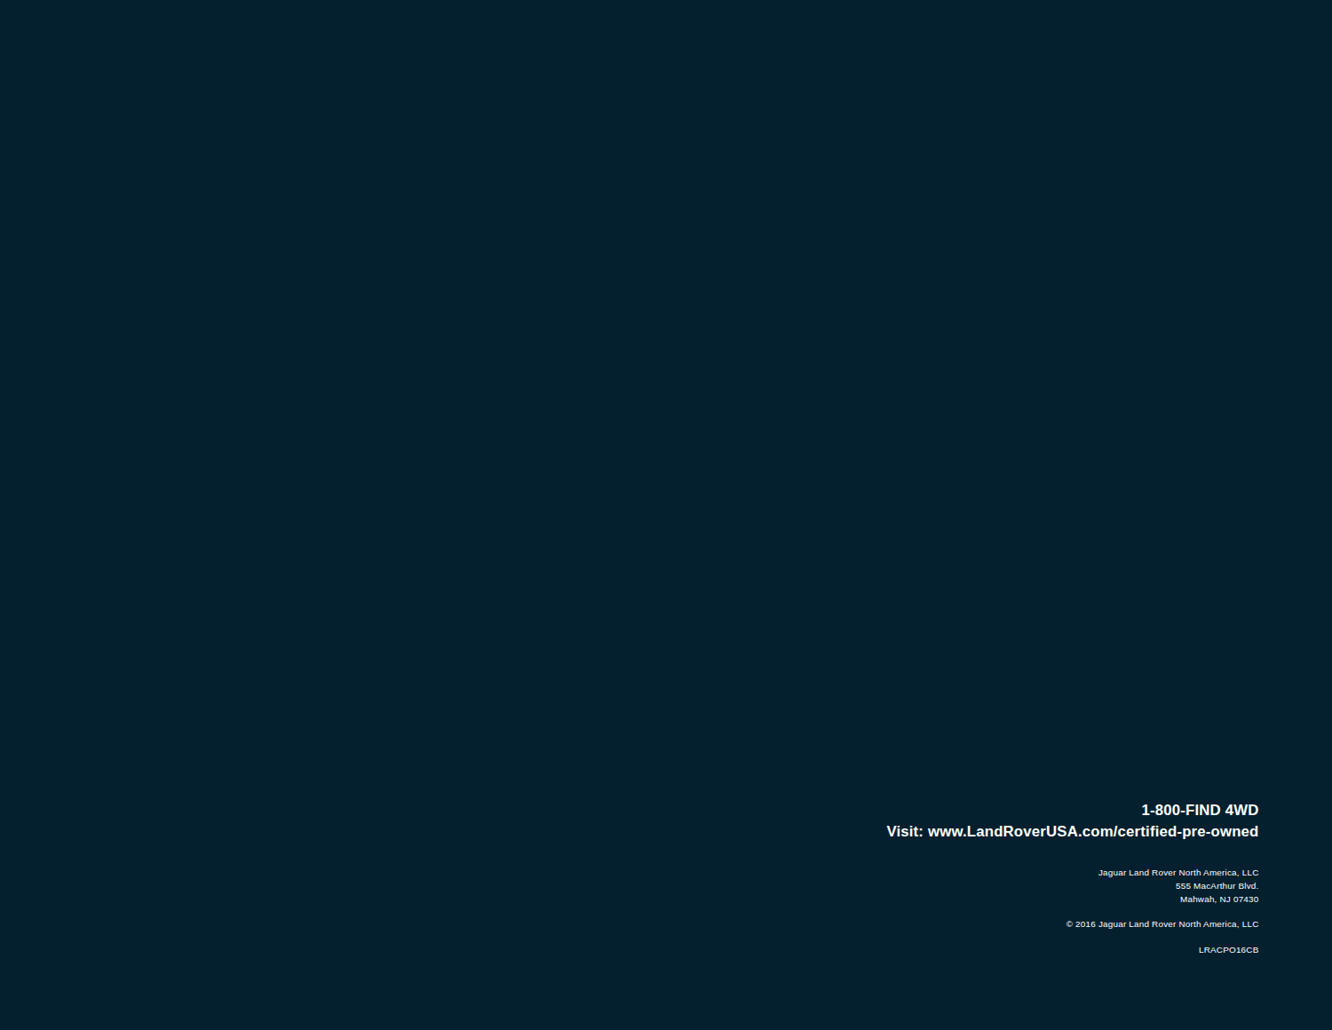1-800-FIND 4WD
Visit: www.LandRoverUSA.com/certified-pre-owned
Jaguar Land Rover North America, LLC
555 MacArthur Blvd.
Mahwah, NJ 07430
© 2016 Jaguar Land Rover North America, LLC
LRACPO16CB